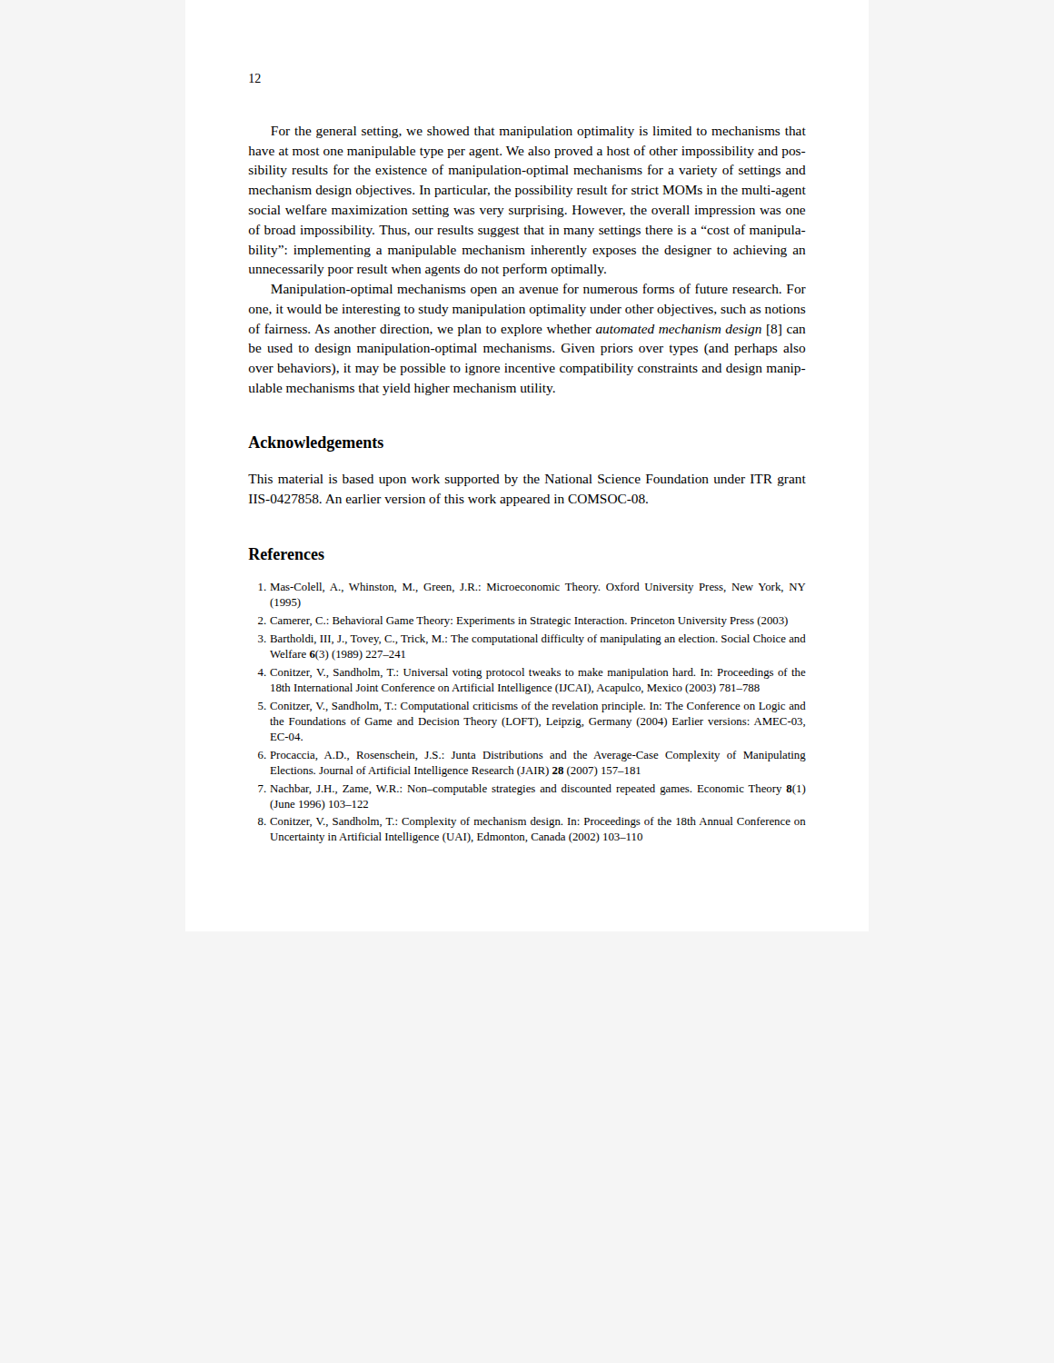12
For the general setting, we showed that manipulation optimality is limited to mechanisms that have at most one manipulable type per agent. We also proved a host of other impossibility and possibility results for the existence of manipulation-optimal mechanisms for a variety of settings and mechanism design objectives. In particular, the possibility result for strict MOMs in the multi-agent social welfare maximization setting was very surprising. However, the overall impression was one of broad impossibility. Thus, our results suggest that in many settings there is a “cost of manipulability”: implementing a manipulable mechanism inherently exposes the designer to achieving an unnecessarily poor result when agents do not perform optimally.
Manipulation-optimal mechanisms open an avenue for numerous forms of future research. For one, it would be interesting to study manipulation optimality under other objectives, such as notions of fairness. As another direction, we plan to explore whether automated mechanism design [8] can be used to design manipulation-optimal mechanisms. Given priors over types (and perhaps also over behaviors), it may be possible to ignore incentive compatibility constraints and design manipulable mechanisms that yield higher mechanism utility.
Acknowledgements
This material is based upon work supported by the National Science Foundation under ITR grant IIS-0427858. An earlier version of this work appeared in COMSOC-08.
References
1. Mas-Colell, A., Whinston, M., Green, J.R.: Microeconomic Theory. Oxford University Press, New York, NY (1995)
2. Camerer, C.: Behavioral Game Theory: Experiments in Strategic Interaction. Princeton University Press (2003)
3. Bartholdi, III, J., Tovey, C., Trick, M.: The computational difficulty of manipulating an election. Social Choice and Welfare 6(3) (1989) 227–241
4. Conitzer, V., Sandholm, T.: Universal voting protocol tweaks to make manipulation hard. In: Proceedings of the 18th International Joint Conference on Artificial Intelligence (IJCAI), Acapulco, Mexico (2003) 781–788
5. Conitzer, V., Sandholm, T.: Computational criticisms of the revelation principle. In: The Conference on Logic and the Foundations of Game and Decision Theory (LOFT), Leipzig, Germany (2004) Earlier versions: AMEC-03, EC-04.
6. Procaccia, A.D., Rosenschein, J.S.: Junta Distributions and the Average-Case Complexity of Manipulating Elections. Journal of Artificial Intelligence Research (JAIR) 28 (2007) 157–181
7. Nachbar, J.H., Zame, W.R.: Non–computable strategies and discounted repeated games. Economic Theory 8(1) (June 1996) 103–122
8. Conitzer, V., Sandholm, T.: Complexity of mechanism design. In: Proceedings of the 18th Annual Conference on Uncertainty in Artificial Intelligence (UAI), Edmonton, Canada (2002) 103–110